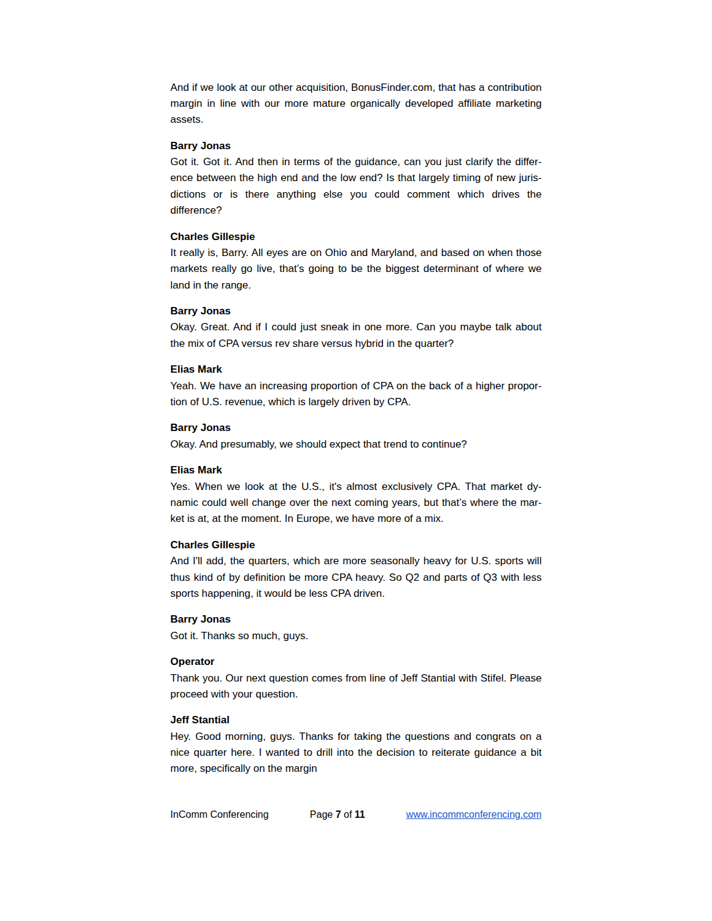And if we look at our other acquisition, BonusFinder.com, that has a contribution margin in line with our more mature organically developed affiliate marketing assets.
Barry Jonas
Got it. Got it. And then in terms of the guidance, can you just clarify the difference between the high end and the low end? Is that largely timing of new jurisdictions or is there anything else you could comment which drives the difference?
Charles Gillespie
It really is, Barry. All eyes are on Ohio and Maryland, and based on when those markets really go live, that’s going to be the biggest determinant of where we land in the range.
Barry Jonas
Okay. Great. And if I could just sneak in one more. Can you maybe talk about the mix of CPA versus rev share versus hybrid in the quarter?
Elias Mark
Yeah. We have an increasing proportion of CPA on the back of a higher proportion of U.S. revenue, which is largely driven by CPA.
Barry Jonas
Okay. And presumably, we should expect that trend to continue?
Elias Mark
Yes. When we look at the U.S., it's almost exclusively CPA. That market dynamic could well change over the next coming years, but that’s where the market is at, at the moment. In Europe, we have more of a mix.
Charles Gillespie
And I'll add, the quarters, which are more seasonally heavy for U.S. sports will thus kind of by definition be more CPA heavy. So Q2 and parts of Q3 with less sports happening, it would be less CPA driven.
Barry Jonas
Got it. Thanks so much, guys.
Operator
Thank you. Our next question comes from line of Jeff Stantial with Stifel. Please proceed with your question.
Jeff Stantial
Hey. Good morning, guys. Thanks for taking the questions and congrats on a nice quarter here. I wanted to drill into the decision to reiterate guidance a bit more, specifically on the margin
InComm Conferencing
Page 7 of 11
www.incommconferencing.com